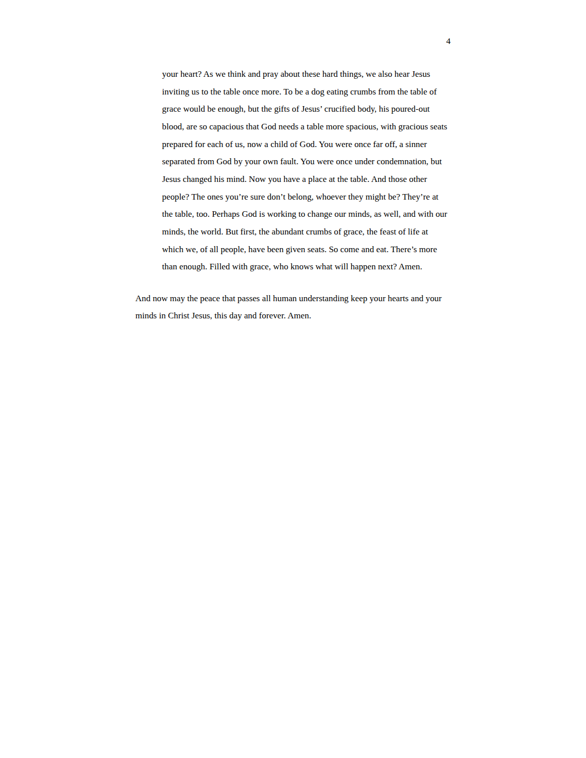4
your heart? As we think and pray about these hard things, we also hear Jesus inviting us to the table once more. To be a dog eating crumbs from the table of grace would be enough, but the gifts of Jesus’ crucified body, his poured-out blood, are so capacious that God needs a table more spacious, with gracious seats prepared for each of us, now a child of God. You were once far off, a sinner separated from God by your own fault. You were once under condemnation, but Jesus changed his mind. Now you have a place at the table. And those other people? The ones you’re sure don’t belong, whoever they might be? They’re at the table, too. Perhaps God is working to change our minds, as well, and with our minds, the world. But first, the abundant crumbs of grace, the feast of life at which we, of all people, have been given seats. So come and eat. There’s more than enough. Filled with grace, who knows what will happen next? Amen.
And now may the peace that passes all human understanding keep your hearts and your minds in Christ Jesus, this day and forever. Amen.